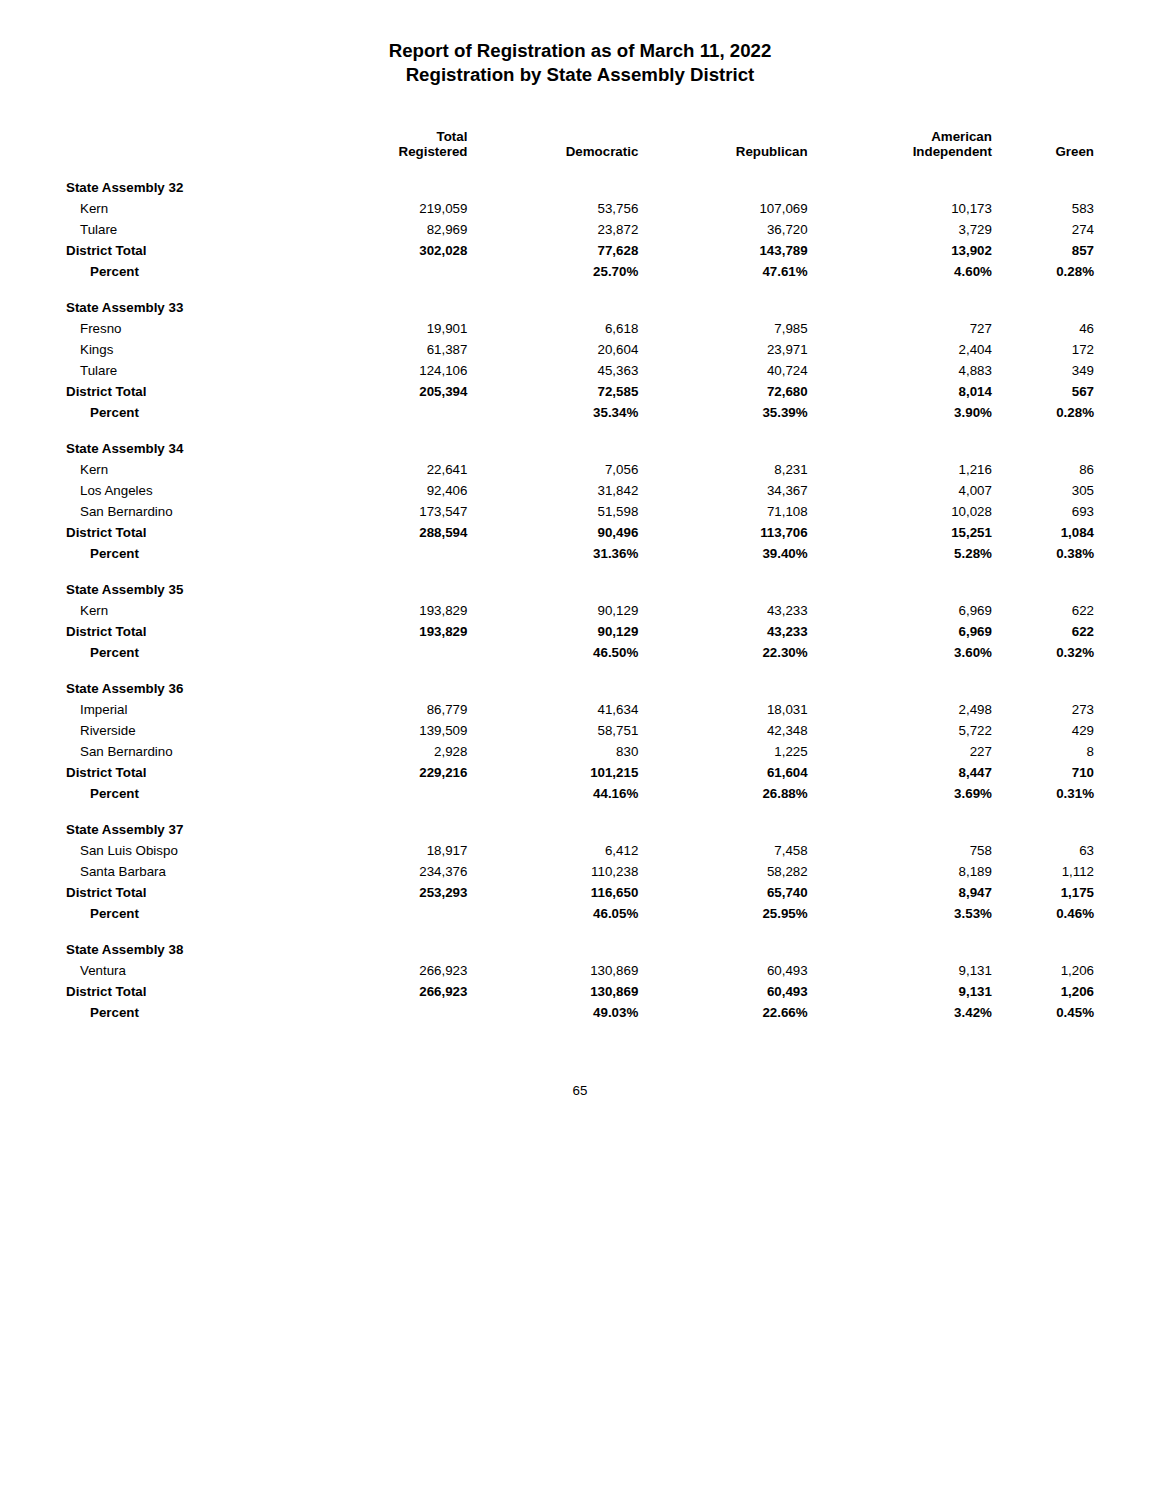Report of Registration as of March 11, 2022
Registration by State Assembly District
| | Total Registered | Democratic | Republican | American Independent | Green |
| --- | --- | --- | --- | --- | --- |
| State Assembly 32 |
| Kern | 219,059 | 53,756 | 107,069 | 10,173 | 583 |
| Tulare | 82,969 | 23,872 | 36,720 | 3,729 | 274 |
| District Total | 302,028 | 77,628 | 143,789 | 13,902 | 857 |
| Percent | | 25.70% | 47.61% | 4.60% | 0.28% |
| State Assembly 33 |
| Fresno | 19,901 | 6,618 | 7,985 | 727 | 46 |
| Kings | 61,387 | 20,604 | 23,971 | 2,404 | 172 |
| Tulare | 124,106 | 45,363 | 40,724 | 4,883 | 349 |
| District Total | 205,394 | 72,585 | 72,680 | 8,014 | 567 |
| Percent | | 35.34% | 35.39% | 3.90% | 0.28% |
| State Assembly 34 |
| Kern | 22,641 | 7,056 | 8,231 | 1,216 | 86 |
| Los Angeles | 92,406 | 31,842 | 34,367 | 4,007 | 305 |
| San Bernardino | 173,547 | 51,598 | 71,108 | 10,028 | 693 |
| District Total | 288,594 | 90,496 | 113,706 | 15,251 | 1,084 |
| Percent | | 31.36% | 39.40% | 5.28% | 0.38% |
| State Assembly 35 |
| Kern | 193,829 | 90,129 | 43,233 | 6,969 | 622 |
| District Total | 193,829 | 90,129 | 43,233 | 6,969 | 622 |
| Percent | | 46.50% | 22.30% | 3.60% | 0.32% |
| State Assembly 36 |
| Imperial | 86,779 | 41,634 | 18,031 | 2,498 | 273 |
| Riverside | 139,509 | 58,751 | 42,348 | 5,722 | 429 |
| San Bernardino | 2,928 | 830 | 1,225 | 227 | 8 |
| District Total | 229,216 | 101,215 | 61,604 | 8,447 | 710 |
| Percent | | 44.16% | 26.88% | 3.69% | 0.31% |
| State Assembly 37 |
| San Luis Obispo | 18,917 | 6,412 | 7,458 | 758 | 63 |
| Santa Barbara | 234,376 | 110,238 | 58,282 | 8,189 | 1,112 |
| District Total | 253,293 | 116,650 | 65,740 | 8,947 | 1,175 |
| Percent | | 46.05% | 25.95% | 3.53% | 0.46% |
| State Assembly 38 |
| Ventura | 266,923 | 130,869 | 60,493 | 9,131 | 1,206 |
| District Total | 266,923 | 130,869 | 60,493 | 9,131 | 1,206 |
| Percent | | 49.03% | 22.66% | 3.42% | 0.45% |
65